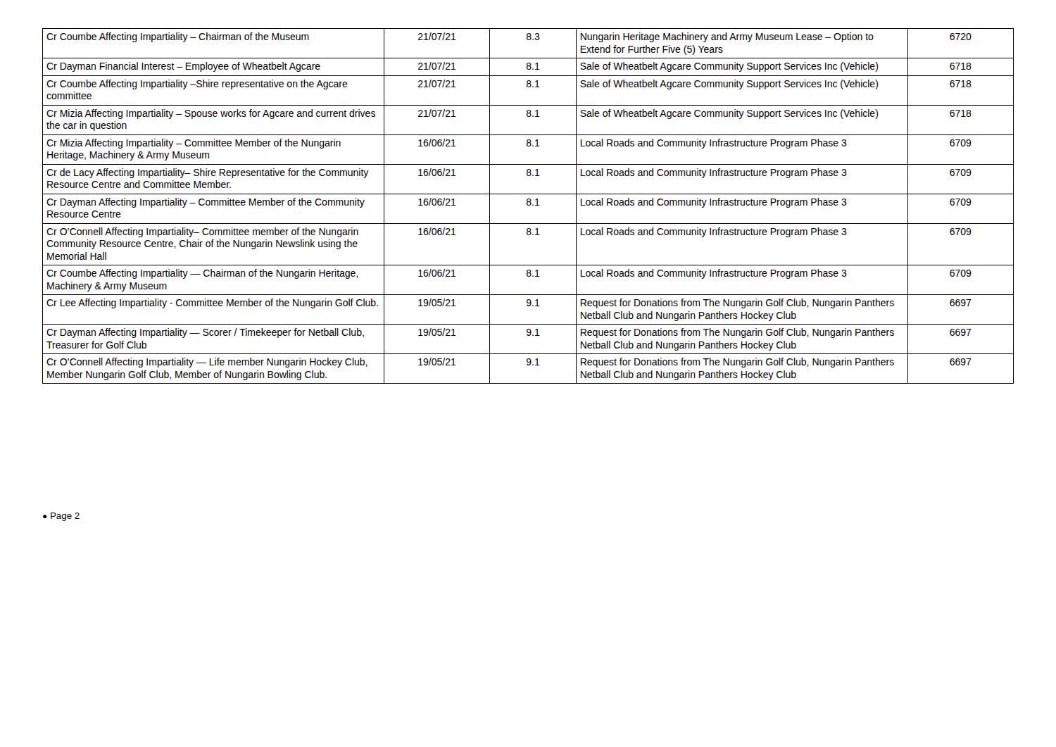| Cr Coumbe Affecting Impartiality – Chairman of the Museum | 21/07/21 | 8.3 | Nungarin Heritage Machinery and Army Museum Lease – Option to Extend for Further Five (5) Years | 6720 |
| Cr Dayman Financial Interest – Employee of Wheatbelt Agcare | 21/07/21 | 8.1 | Sale of Wheatbelt Agcare Community Support Services Inc (Vehicle) | 6718 |
| Cr Coumbe Affecting Impartiality –Shire representative on the Agcare committee | 21/07/21 | 8.1 | Sale of Wheatbelt Agcare Community Support Services Inc (Vehicle) | 6718 |
| Cr Mizia Affecting Impartiality – Spouse works for Agcare and current drives the car in question | 21/07/21 | 8.1 | Sale of Wheatbelt Agcare Community Support Services Inc (Vehicle) | 6718 |
| Cr Mizia Affecting Impartiality – Committee Member of the Nungarin Heritage, Machinery & Army Museum | 16/06/21 | 8.1 | Local Roads and Community Infrastructure Program Phase 3 | 6709 |
| Cr de Lacy Affecting Impartiality– Shire Representative for the Community Resource Centre and Committee Member. | 16/06/21 | 8.1 | Local Roads and Community Infrastructure Program Phase 3 | 6709 |
| Cr Dayman Affecting Impartiality – Committee Member of the Community Resource Centre | 16/06/21 | 8.1 | Local Roads and Community Infrastructure Program Phase 3 | 6709 |
| Cr O’Connell Affecting Impartiality– Committee member of the Nungarin Community Resource Centre, Chair of the Nungarin Newslink using the Memorial Hall | 16/06/21 | 8.1 | Local Roads and Community Infrastructure Program Phase 3 | 6709 |
| Cr Coumbe Affecting Impartiality — Chairman of the Nungarin Heritage, Machinery & Army Museum | 16/06/21 | 8.1 | Local Roads and Community Infrastructure Program Phase 3 | 6709 |
| Cr Lee Affecting Impartiality - Committee Member of the Nungarin Golf Club. | 19/05/21 | 9.1 | Request for Donations from The Nungarin Golf Club, Nungarin Panthers Netball Club and Nungarin Panthers Hockey Club | 6697 |
| Cr Dayman Affecting Impartiality — Scorer / Timekeeper for Netball Club, Treasurer for Golf Club | 19/05/21 | 9.1 | Request for Donations from The Nungarin Golf Club, Nungarin Panthers Netball Club and Nungarin Panthers Hockey Club | 6697 |
| Cr O’Connell Affecting Impartiality — Life member Nungarin Hockey Club, Member Nungarin Golf Club, Member of Nungarin Bowling Club. | 19/05/21 | 9.1 | Request for Donations from The Nungarin Golf Club, Nungarin Panthers Netball Club and Nungarin Panthers Hockey Club | 6697 |
● Page 2